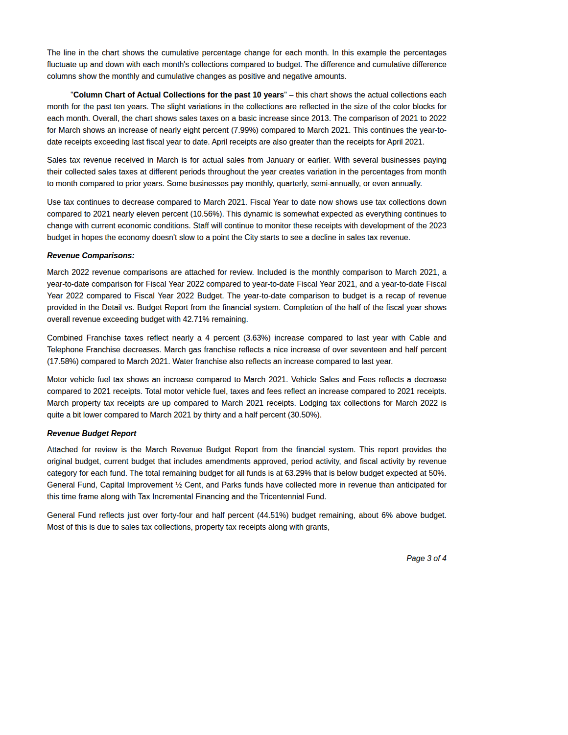The line in the chart shows the cumulative percentage change for each month. In this example the percentages fluctuate up and down with each month's collections compared to budget. The difference and cumulative difference columns show the monthly and cumulative changes as positive and negative amounts.
"Column Chart of Actual Collections for the past 10 years" – this chart shows the actual collections each month for the past ten years. The slight variations in the collections are reflected in the size of the color blocks for each month. Overall, the chart shows sales taxes on a basic increase since 2013. The comparison of 2021 to 2022 for March shows an increase of nearly eight percent (7.99%) compared to March 2021. This continues the year-to-date receipts exceeding last fiscal year to date. April receipts are also greater than the receipts for April 2021.
Sales tax revenue received in March is for actual sales from January or earlier. With several businesses paying their collected sales taxes at different periods throughout the year creates variation in the percentages from month to month compared to prior years. Some businesses pay monthly, quarterly, semi-annually, or even annually.
Use tax continues to decrease compared to March 2021. Fiscal Year to date now shows use tax collections down compared to 2021 nearly eleven percent (10.56%). This dynamic is somewhat expected as everything continues to change with current economic conditions. Staff will continue to monitor these receipts with development of the 2023 budget in hopes the economy doesn't slow to a point the City starts to see a decline in sales tax revenue.
Revenue Comparisons:
March 2022 revenue comparisons are attached for review. Included is the monthly comparison to March 2021, a year-to-date comparison for Fiscal Year 2022 compared to year-to-date Fiscal Year 2021, and a year-to-date Fiscal Year 2022 compared to Fiscal Year 2022 Budget. The year-to-date comparison to budget is a recap of revenue provided in the Detail vs. Budget Report from the financial system. Completion of the half of the fiscal year shows overall revenue exceeding budget with 42.71% remaining.
Combined Franchise taxes reflect nearly a 4 percent (3.63%) increase compared to last year with Cable and Telephone Franchise decreases. March gas franchise reflects a nice increase of over seventeen and half percent (17.58%) compared to March 2021. Water franchise also reflects an increase compared to last year.
Motor vehicle fuel tax shows an increase compared to March 2021. Vehicle Sales and Fees reflects a decrease compared to 2021 receipts. Total motor vehicle fuel, taxes and fees reflect an increase compared to 2021 receipts. March property tax receipts are up compared to March 2021 receipts. Lodging tax collections for March 2022 is quite a bit lower compared to March 2021 by thirty and a half percent (30.50%).
Revenue Budget Report
Attached for review is the March Revenue Budget Report from the financial system. This report provides the original budget, current budget that includes amendments approved, period activity, and fiscal activity by revenue category for each fund. The total remaining budget for all funds is at 63.29% that is below budget expected at 50%. General Fund, Capital Improvement ½ Cent, and Parks funds have collected more in revenue than anticipated for this time frame along with Tax Incremental Financing and the Tricentennial Fund.
General Fund reflects just over forty-four and half percent (44.51%) budget remaining, about 6% above budget. Most of this is due to sales tax collections, property tax receipts along with grants,
Page 3 of 4